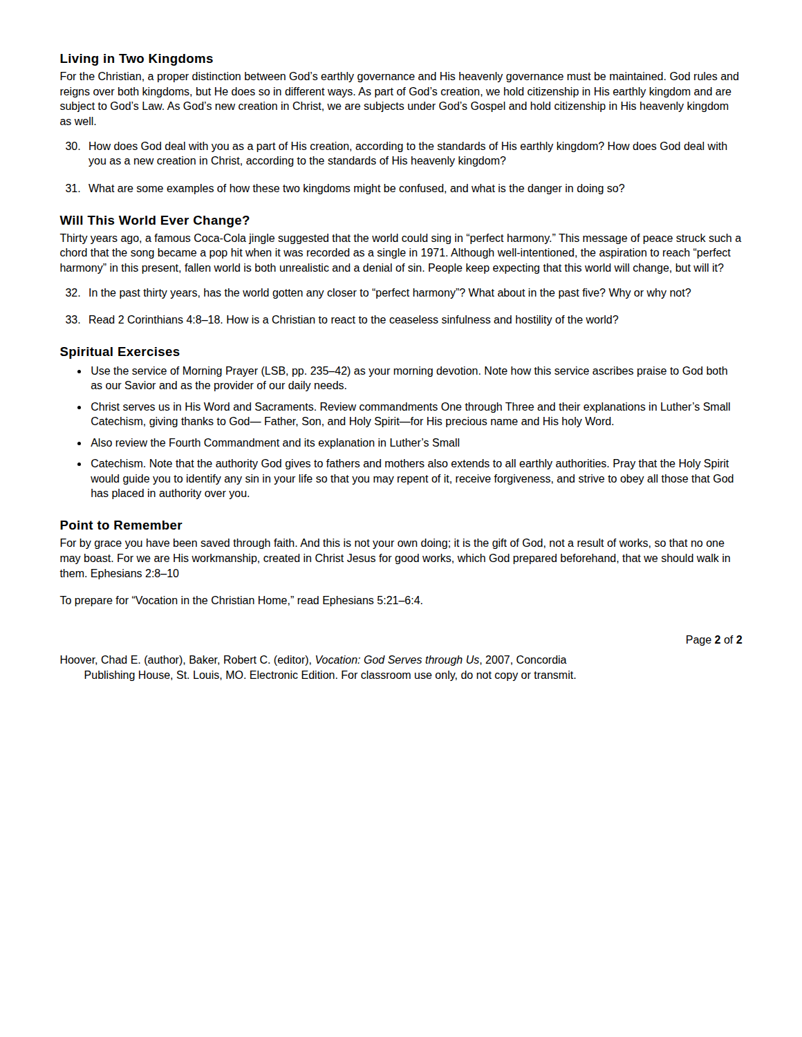Living in Two Kingdoms
For the Christian, a proper distinction between God’s earthly governance and His heavenly governance must be maintained. God rules and reigns over both kingdoms, but He does so in different ways. As part of God’s creation, we hold citizenship in His earthly kingdom and are subject to God’s Law. As God’s new creation in Christ, we are subjects under God’s Gospel and hold citizenship in His heavenly kingdom as well.
30. How does God deal with you as a part of His creation, according to the standards of His earthly kingdom? How does God deal with you as a new creation in Christ, according to the standards of His heavenly kingdom?
31. What are some examples of how these two kingdoms might be confused, and what is the danger in doing so?
Will This World Ever Change?
Thirty years ago, a famous Coca-Cola jingle suggested that the world could sing in “perfect harmony.” This message of peace struck such a chord that the song became a pop hit when it was recorded as a single in 1971. Although well-intentioned, the aspiration to reach “perfect harmony” in this present, fallen world is both unrealistic and a denial of sin. People keep expecting that this world will change, but will it?
32. In the past thirty years, has the world gotten any closer to “perfect harmony”? What about in the past five? Why or why not?
33. Read 2 Corinthians 4:8–18. How is a Christian to react to the ceaseless sinfulness and hostility of the world?
Spiritual Exercises
Use the service of Morning Prayer (LSB, pp. 235–42) as your morning devotion. Note how this service ascribes praise to God both as our Savior and as the provider of our daily needs.
Christ serves us in His Word and Sacraments. Review commandments One through Three and their explanations in Luther’s Small Catechism, giving thanks to God— Father, Son, and Holy Spirit—for His precious name and His holy Word.
Also review the Fourth Commandment and its explanation in Luther’s Small
Catechism. Note that the authority God gives to fathers and mothers also extends to all earthly authorities. Pray that the Holy Spirit would guide you to identify any sin in your life so that you may repent of it, receive forgiveness, and strive to obey all those that God has placed in authority over you.
Point to Remember
For by grace you have been saved through faith. And this is not your own doing; it is the gift of God, not a result of works, so that no one may boast. For we are His workmanship, created in Christ Jesus for good works, which God prepared beforehand, that we should walk in them. Ephesians 2:8–10
To prepare for “Vocation in the Christian Home,” read Ephesians 5:21–6:4.
Page 2 of 2
Hoover, Chad E. (author), Baker, Robert C. (editor), Vocation: God Serves through Us, 2007, Concordia Publishing House, St. Louis, MO. Electronic Edition. For classroom use only, do not copy or transmit.